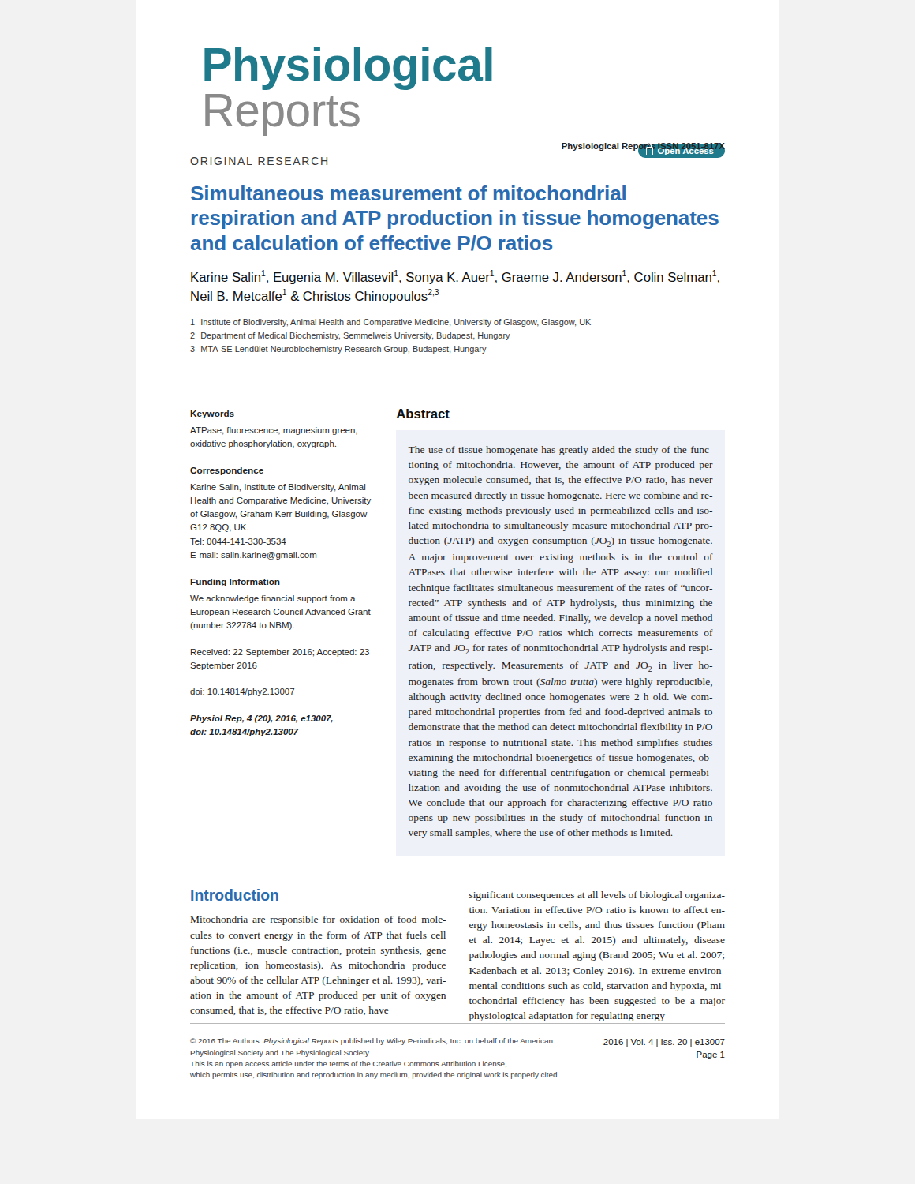Physiological Reports
Open Access
Original Research
Physiological Reports ISSN 2051-817X
Simultaneous measurement of mitochondrial respiration and ATP production in tissue homogenates and calculation of effective P/O ratios
Karine Salin1, Eugenia M. Villasevil1, Sonya K. Auer1, Graeme J. Anderson1, Colin Selman1, Neil B. Metcalfe1 & Christos Chinopoulos2,3
1 Institute of Biodiversity, Animal Health and Comparative Medicine, University of Glasgow, Glasgow, UK
2 Department of Medical Biochemistry, Semmelweis University, Budapest, Hungary
3 MTA-SE Lendület Neurobiochemistry Research Group, Budapest, Hungary
Keywords
ATPase, fluorescence, magnesium green, oxidative phosphorylation, oxygraph.
Correspondence
Karine Salin, Institute of Biodiversity, Animal Health and Comparative Medicine, University of Glasgow, Graham Kerr Building, Glasgow G12 8QQ, UK.
Tel: 0044-141-330-3534
E-mail: salin.karine@gmail.com
Funding Information
We acknowledge financial support from a European Research Council Advanced Grant (number 322784 to NBM).
Received: 22 September 2016; Accepted: 23 September 2016
doi: 10.14814/phy2.13007
Physiol Rep, 4 (20), 2016, e13007,
doi: 10.14814/phy2.13007
Abstract
The use of tissue homogenate has greatly aided the study of the functioning of mitochondria. However, the amount of ATP produced per oxygen molecule consumed, that is, the effective P/O ratio, has never been measured directly in tissue homogenate. Here we combine and refine existing methods previously used in permeabilized cells and isolated mitochondria to simultaneously measure mitochondrial ATP production (JATP) and oxygen consumption (JO2) in tissue homogenate. A major improvement over existing methods is in the control of ATPases that otherwise interfere with the ATP assay: our modified technique facilitates simultaneous measurement of the rates of “uncorrected” ATP synthesis and of ATP hydrolysis, thus minimizing the amount of tissue and time needed. Finally, we develop a novel method of calculating effective P/O ratios which corrects measurements of JATP and JO2 for rates of nonmitochondrial ATP hydrolysis and respiration, respectively. Measurements of JATP and JO2 in liver homogenates from brown trout (Salmo trutta) were highly reproducible, although activity declined once homogenates were 2 h old. We compared mitochondrial properties from fed and food-deprived animals to demonstrate that the method can detect mitochondrial flexibility in P/O ratios in response to nutritional state. This method simplifies studies examining the mitochondrial bioenergetics of tissue homogenates, obviating the need for differential centrifugation or chemical permeabilization and avoiding the use of nonmitochondrial ATPase inhibitors. We conclude that our approach for characterizing effective P/O ratio opens up new possibilities in the study of mitochondrial function in very small samples, where the use of other methods is limited.
Introduction
Mitochondria are responsible for oxidation of food molecules to convert energy in the form of ATP that fuels cell functions (i.e., muscle contraction, protein synthesis, gene replication, ion homeostasis). As mitochondria produce about 90% of the cellular ATP (Lehninger et al. 1993), variation in the amount of ATP produced per unit of oxygen consumed, that is, the effective P/O ratio, have
significant consequences at all levels of biological organization. Variation in effective P/O ratio is known to affect energy homeostasis in cells, and thus tissues function (Pham et al. 2014; Layec et al. 2015) and ultimately, disease pathologies and normal aging (Brand 2005; Wu et al. 2007; Kadenbach et al. 2013; Conley 2016). In extreme environmental conditions such as cold, starvation and hypoxia, mitochondrial efficiency has been suggested to be a major physiological adaptation for regulating energy
© 2016 The Authors. Physiological Reports published by Wiley Periodicals, Inc. on behalf of the American Physiological Society and The Physiological Society.
This is an open access article under the terms of the Creative Commons Attribution License,
which permits use, distribution and reproduction in any medium, provided the original work is properly cited.
2016 | Vol. 4 | Iss. 20 | e13007
Page 1